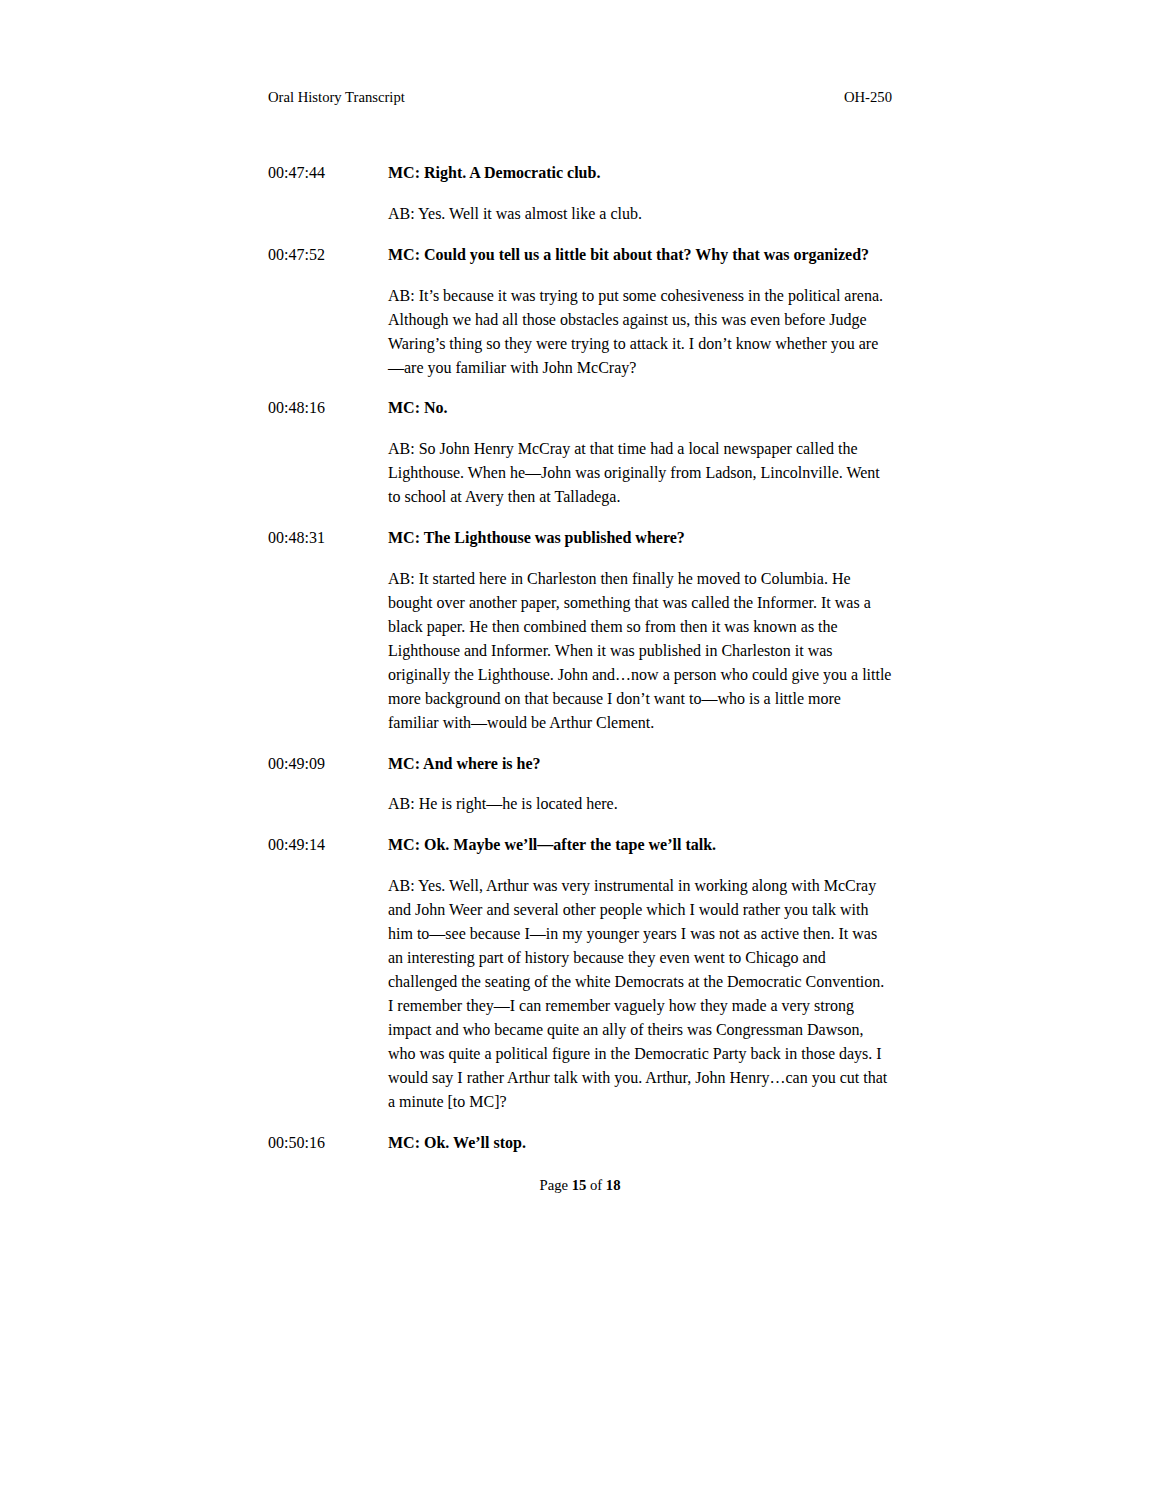Oral History Transcript
OH-250
00:47:44
MC: Right. A Democratic club.
AB: Yes. Well it was almost like a club.
00:47:52
MC: Could you tell us a little bit about that? Why that was organized?
AB: It’s because it was trying to put some cohesiveness in the political arena. Although we had all those obstacles against us, this was even before Judge Waring’s thing so they were trying to attack it. I don’t know whether you are—are you familiar with John McCray?
00:48:16
MC: No.
AB: So John Henry McCray at that time had a local newspaper called the Lighthouse. When he—John was originally from Ladson, Lincolnville. Went to school at Avery then at Talladega.
00:48:31
MC: The Lighthouse was published where?
AB: It started here in Charleston then finally he moved to Columbia. He bought over another paper, something that was called the Informer. It was a black paper. He then combined them so from then it was known as the Lighthouse and Informer. When it was published in Charleston it was originally the Lighthouse. John and…now a person who could give you a little more background on that because I don’t want to—who is a little more familiar with—would be Arthur Clement.
00:49:09
MC: And where is he?
AB: He is right—he is located here.
00:49:14
MC: Ok. Maybe we’ll—after the tape we’ll talk.
AB: Yes. Well, Arthur was very instrumental in working along with McCray and John Weer and several other people which I would rather you talk with him to—see because I—in my younger years I was not as active then. It was an interesting part of history because they even went to Chicago and challenged the seating of the white Democrats at the Democratic Convention. I remember they—I can remember vaguely how they made a very strong impact and who became quite an ally of theirs was Congressman Dawson, who was quite a political figure in the Democratic Party back in those days. I would say I rather Arthur talk with you. Arthur, John Henry…can you cut that a minute [to MC]?
00:50:16
MC: Ok. We’ll stop.
Page 15 of 18